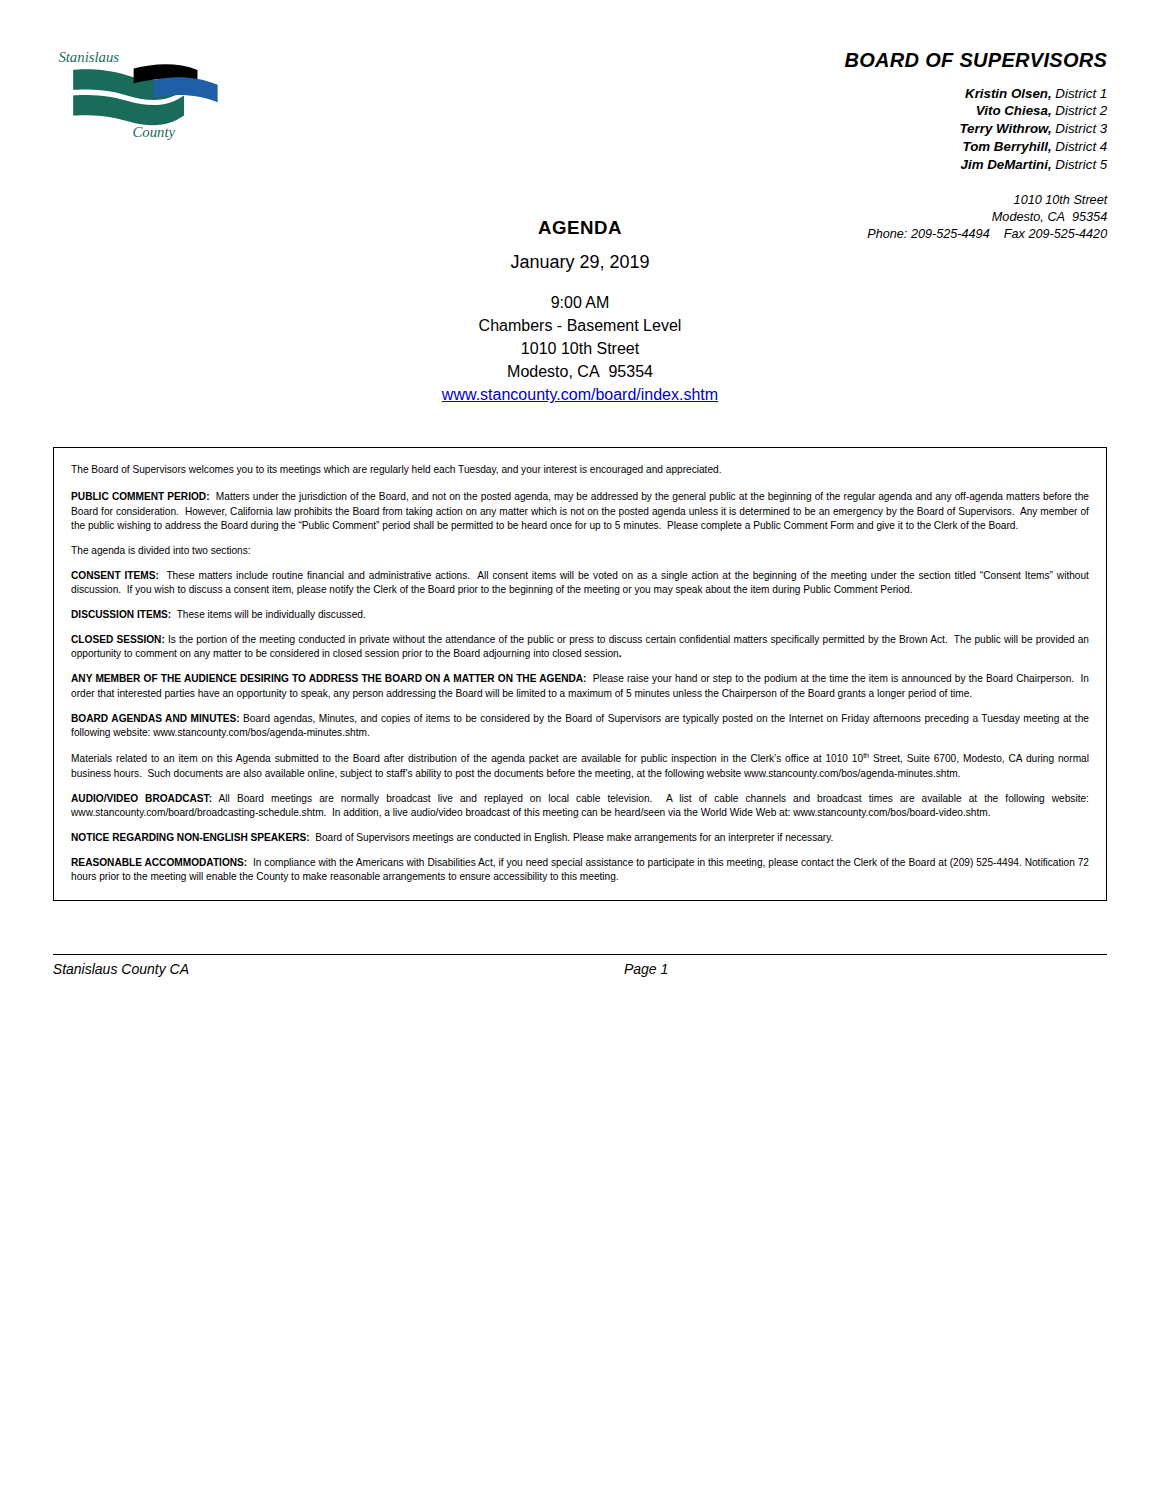Stanislaus County
BOARD OF SUPERVISORS
Kristin Olsen, District 1
Vito Chiesa, District 2
Terry Withrow, District 3
Tom Berryhill, District 4
Jim DeMartini, District 5
1010 10th Street
Modesto, CA 95354
Phone: 209-525-4494 Fax 209-525-4420
AGENDA
January 29, 2019
9:00 AM
Chambers - Basement Level
1010 10th Street
Modesto, CA 95354
www.stancounty.com/board/index.shtm
The Board of Supervisors welcomes you to its meetings which are regularly held each Tuesday, and your interest is encouraged and appreciated.
PUBLIC COMMENT PERIOD: Matters under the jurisdiction of the Board, and not on the posted agenda, may be addressed by the general public at the beginning of the regular agenda and any off-agenda matters before the Board for consideration. However, California law prohibits the Board from taking action on any matter which is not on the posted agenda unless it is determined to be an emergency by the Board of Supervisors. Any member of the public wishing to address the Board during the “Public Comment” period shall be permitted to be heard once for up to 5 minutes. Please complete a Public Comment Form and give it to the Clerk of the Board.
The agenda is divided into two sections:
CONSENT ITEMS: These matters include routine financial and administrative actions. All consent items will be voted on as a single action at the beginning of the meeting under the section titled “Consent Items” without discussion. If you wish to discuss a consent item, please notify the Clerk of the Board prior to the beginning of the meeting or you may speak about the item during Public Comment Period.
DISCUSSION ITEMS: These items will be individually discussed.
CLOSED SESSION: Is the portion of the meeting conducted in private without the attendance of the public or press to discuss certain confidential matters specifically permitted by the Brown Act. The public will be provided an opportunity to comment on any matter to be considered in closed session prior to the Board adjourning into closed session.
ANY MEMBER OF THE AUDIENCE DESIRING TO ADDRESS THE BOARD ON A MATTER ON THE AGENDA: Please raise your hand or step to the podium at the time the item is announced by the Board Chairperson. In order that interested parties have an opportunity to speak, any person addressing the Board will be limited to a maximum of 5 minutes unless the Chairperson of the Board grants a longer period of time.
BOARD AGENDAS AND MINUTES: Board agendas, Minutes, and copies of items to be considered by the Board of Supervisors are typically posted on the Internet on Friday afternoons preceding a Tuesday meeting at the following website: www.stancounty.com/bos/agenda-minutes.shtm.
Materials related to an item on this Agenda submitted to the Board after distribution of the agenda packet are available for public inspection in the Clerk’s office at 1010 10th Street, Suite 6700, Modesto, CA during normal business hours. Such documents are also available online, subject to staff’s ability to post the documents before the meeting, at the following website www.stancounty.com/bos/agenda-minutes.shtm.
AUDIO/VIDEO BROADCAST: All Board meetings are normally broadcast live and replayed on local cable television. A list of cable channels and broadcast times are available at the following website: www.stancounty.com/board/broadcasting-schedule.shtm. In addition, a live audio/video broadcast of this meeting can be heard/seen via the World Wide Web at: www.stancounty.com/bos/board-video.shtm.
NOTICE REGARDING NON-ENGLISH SPEAKERS: Board of Supervisors meetings are conducted in English. Please make arrangements for an interpreter if necessary.
REASONABLE ACCOMMODATIONS: In compliance with the Americans with Disabilities Act, if you need special assistance to participate in this meeting, please contact the Clerk of the Board at (209) 525-4494. Notification 72 hours prior to the meeting will enable the County to make reasonable arrangements to ensure accessibility to this meeting.
Stanislaus County CA
Page 1